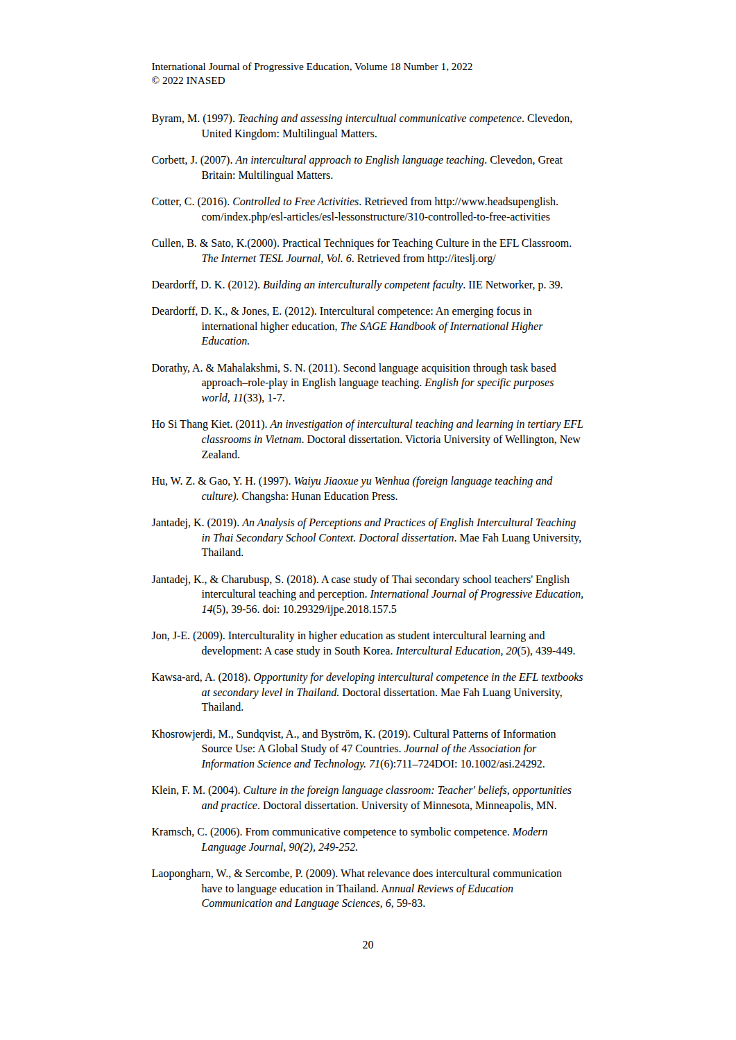International Journal of Progressive Education, Volume 18 Number 1, 2022
© 2022 INASED
Byram, M. (1997). Teaching and assessing intercultual communicative competence. Clevedon, United Kingdom: Multilingual Matters.
Corbett, J. (2007). An intercultural approach to English language teaching. Clevedon, Great Britain: Multilingual Matters.
Cotter, C. (2016). Controlled to Free Activities. Retrieved from http://www.headsupenglish. com/index.php/esl-articles/esl-lessonstructure/310-controlled-to-free-activities
Cullen, B. & Sato, K.(2000). Practical Techniques for Teaching Culture in the EFL Classroom. The Internet TESL Journal, Vol. 6. Retrieved from http://iteslj.org/
Deardorff, D. K. (2012). Building an interculturally competent faculty. IIE Networker, p. 39.
Deardorff, D. K., & Jones, E. (2012). Intercultural competence: An emerging focus in international higher education, The SAGE Handbook of International Higher Education.
Dorathy, A. & Mahalakshmi, S. N. (2011). Second language acquisition through task based approach–role-play in English language teaching. English for specific purposes world, 11(33), 1-7.
Ho Si Thang Kiet. (2011). An investigation of intercultural teaching and learning in tertiary EFL classrooms in Vietnam. Doctoral dissertation. Victoria University of Wellington, New Zealand.
Hu, W. Z. & Gao, Y. H. (1997). Waiyu Jiaoxue yu Wenhua (foreign language teaching and culture). Changsha: Hunan Education Press.
Jantadej, K. (2019). An Analysis of Perceptions and Practices of English Intercultural Teaching in Thai Secondary School Context. Doctoral dissertation. Mae Fah Luang University, Thailand.
Jantadej, K., & Charubusp, S. (2018). A case study of Thai secondary school teachers' English intercultural teaching and perception. International Journal of Progressive Education, 14(5), 39-56. doi: 10.29329/ijpe.2018.157.5
Jon, J-E. (2009). Interculturality in higher education as student intercultural learning and development: A case study in South Korea. Intercultural Education, 20(5), 439-449.
Kawsa-ard, A. (2018). Opportunity for developing intercultural competence in the EFL textbooks at secondary level in Thailand. Doctoral dissertation. Mae Fah Luang University, Thailand.
Khosrowjerdi, M., Sundqvist, A., and Byström, K. (2019). Cultural Patterns of Information Source Use: A Global Study of 47 Countries. Journal of the Association for Information Science and Technology. 71(6):711–724DOI: 10.1002/asi.24292.
Klein, F. M. (2004). Culture in the foreign language classroom: Teacher' beliefs, opportunities and practice. Doctoral dissertation. University of Minnesota, Minneapolis, MN.
Kramsch, C. (2006). From communicative competence to symbolic competence. Modern Language Journal, 90(2), 249-252.
Laopongharn, W., & Sercombe, P. (2009). What relevance does intercultural communication have to language education in Thailand. Annual Reviews of Education Communication and Language Sciences, 6, 59-83.
20